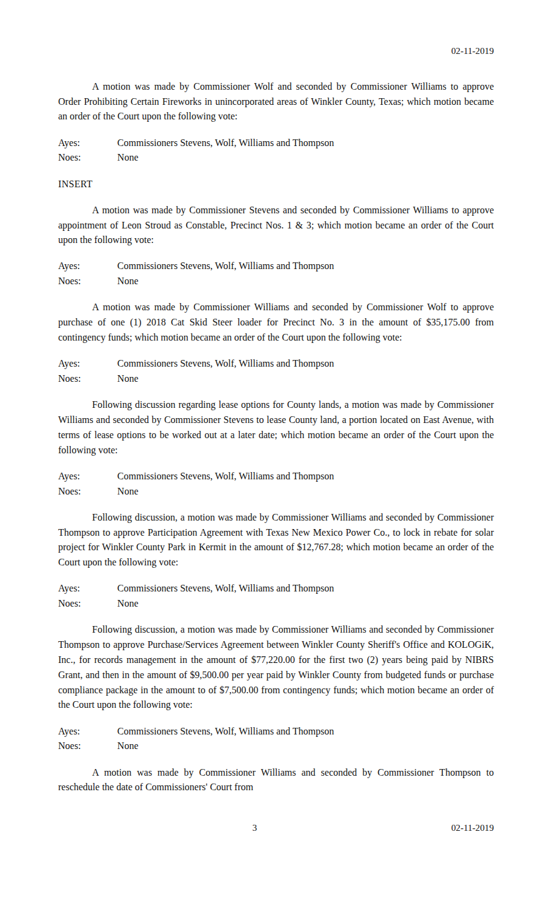02-11-2019
A motion was made by Commissioner Wolf and seconded by Commissioner Williams to approve Order Prohibiting Certain Fireworks in unincorporated areas of Winkler County, Texas; which motion became an order of the Court upon the following vote:
| Ayes: | Commissioners Stevens, Wolf, Williams and Thompson |
| Noes: | None |
INSERT
A motion was made by Commissioner Stevens and seconded by Commissioner Williams to approve appointment of Leon Stroud as Constable, Precinct Nos. 1 & 3; which motion became an order of the Court upon the following vote:
| Ayes: | Commissioners Stevens, Wolf, Williams and Thompson |
| Noes: | None |
A motion was made by Commissioner Williams and seconded by Commissioner Wolf to approve purchase of one (1) 2018 Cat Skid Steer loader for Precinct No. 3 in the amount of $35,175.00 from contingency funds; which motion became an order of the Court upon the following vote:
| Ayes: | Commissioners Stevens, Wolf, Williams and Thompson |
| Noes: | None |
Following discussion regarding lease options for County lands, a motion was made by Commissioner Williams and seconded by Commissioner Stevens to lease County land, a portion located on East Avenue, with terms of lease options to be worked out at a later date; which motion became an order of the Court upon the following vote:
| Ayes: | Commissioners Stevens, Wolf, Williams and Thompson |
| Noes: | None |
Following discussion, a motion was made by Commissioner Williams and seconded by Commissioner Thompson to approve Participation Agreement with Texas New Mexico Power Co., to lock in rebate for solar project for Winkler County Park in Kermit in the amount of $12,767.28; which motion became an order of the Court upon the following vote:
| Ayes: | Commissioners Stevens, Wolf, Williams and Thompson |
| Noes: | None |
Following discussion, a motion was made by Commissioner Williams and seconded by Commissioner Thompson to approve Purchase/Services Agreement between Winkler County Sheriff's Office and KOLOGiK, Inc., for records management in the amount of $77,220.00 for the first two (2) years being paid by NIBRS Grant, and then in the amount of $9,500.00 per year paid by Winkler County from budgeted funds or purchase compliance package in the amount to of $7,500.00 from contingency funds; which motion became an order of the Court upon the following vote:
| Ayes: | Commissioners Stevens, Wolf, Williams and Thompson |
| Noes: | None |
A motion was made by Commissioner Williams and seconded by Commissioner Thompson to reschedule the date of Commissioners' Court from
3 02-11-2019